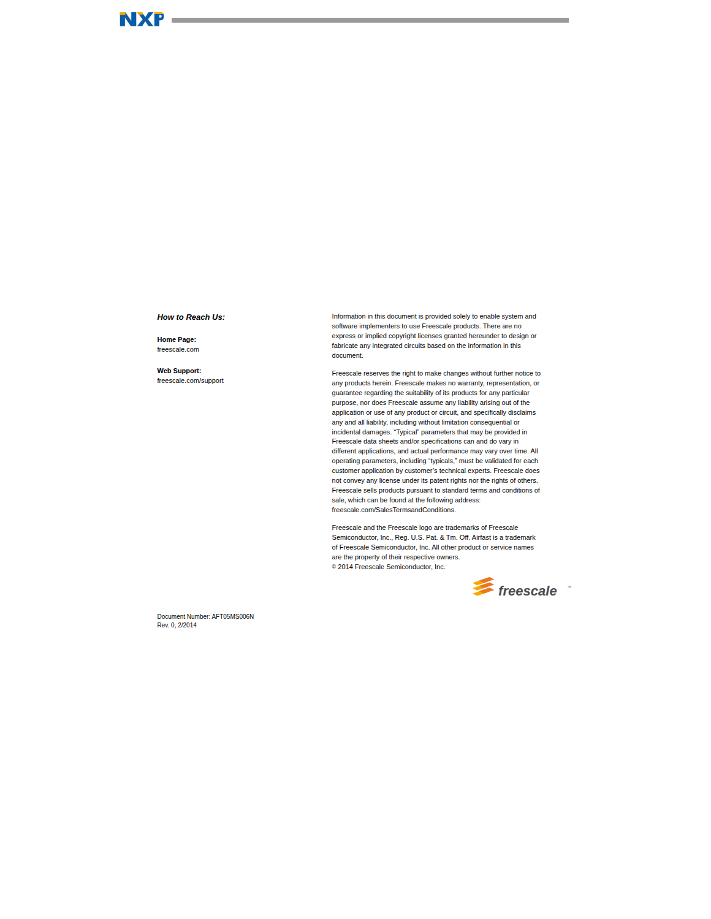How to Reach Us:
Home Page:
freescale.com
Web Support:
freescale.com/support
Information in this document is provided solely to enable system and software implementers to use Freescale products. There are no express or implied copyright licenses granted hereunder to design or fabricate any integrated circuits based on the information in this document.
Freescale reserves the right to make changes without further notice to any products herein. Freescale makes no warranty, representation, or guarantee regarding the suitability of its products for any particular purpose, nor does Freescale assume any liability arising out of the application or use of any product or circuit, and specifically disclaims any and all liability, including without limitation consequential or incidental damages. “Typical” parameters that may be provided in Freescale data sheets and/or specifications can and do vary in different applications, and actual performance may vary over time. All operating parameters, including “typicals,” must be validated for each customer application by customer’s technical experts. Freescale does not convey any license under its patent rights nor the rights of others. Freescale sells products pursuant to standard terms and conditions of sale, which can be found at the following address: freescale.com/SalesTermsandConditions.
Freescale and the Freescale logo are trademarks of Freescale Semiconductor, Inc., Reg. U.S. Pat. & Tm. Off. Airfast is a trademark of Freescale Semiconductor, Inc. All other product or service names are the property of their respective owners.
© 2014 Freescale Semiconductor, Inc.
freescale ™
Document Number: AFT05MS006N
Rev. 0, 2/2014